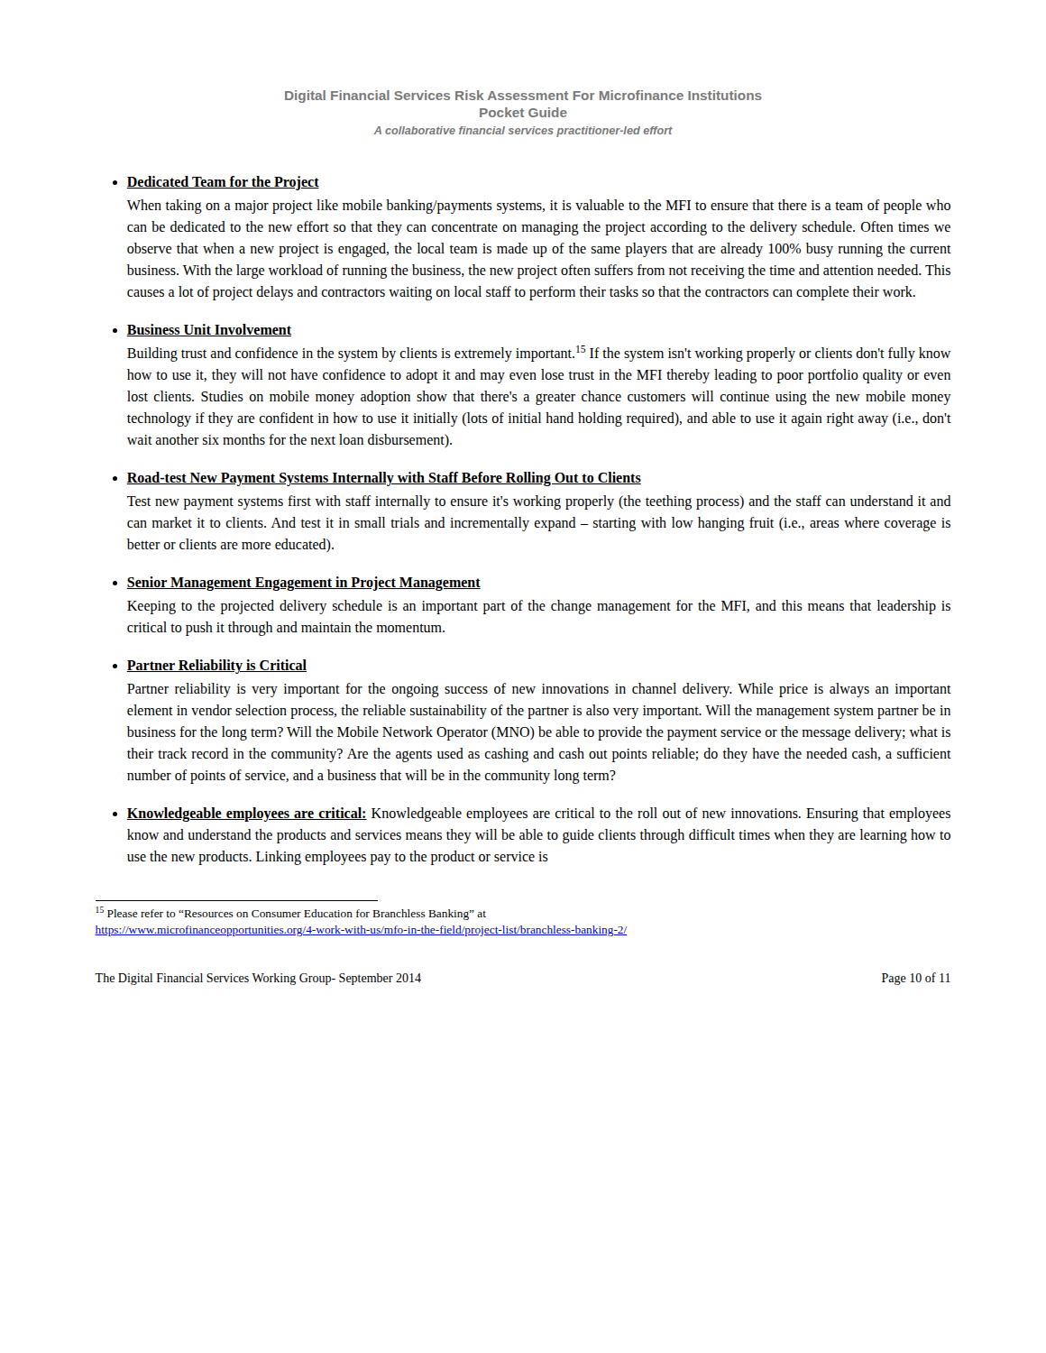Digital Financial Services Risk Assessment For Microfinance Institutions
Pocket Guide
A collaborative financial services practitioner-led effort
Dedicated Team for the Project When taking on a major project like mobile banking/payments systems, it is valuable to the MFI to ensure that there is a team of people who can be dedicated to the new effort so that they can concentrate on managing the project according to the delivery schedule. Often times we observe that when a new project is engaged, the local team is made up of the same players that are already 100% busy running the current business. With the large workload of running the business, the new project often suffers from not receiving the time and attention needed. This causes a lot of project delays and contractors waiting on local staff to perform their tasks so that the contractors can complete their work.
Business Unit Involvement Building trust and confidence in the system by clients is extremely important.15 If the system isn't working properly or clients don't fully know how to use it, they will not have confidence to adopt it and may even lose trust in the MFI thereby leading to poor portfolio quality or even lost clients. Studies on mobile money adoption show that there's a greater chance customers will continue using the new mobile money technology if they are confident in how to use it initially (lots of initial hand holding required), and able to use it again right away (i.e., don't wait another six months for the next loan disbursement).
Road-test New Payment Systems Internally with Staff Before Rolling Out to Clients Test new payment systems first with staff internally to ensure it's working properly (the teething process) and the staff can understand it and can market it to clients. And test it in small trials and incrementally expand – starting with low hanging fruit (i.e., areas where coverage is better or clients are more educated).
Senior Management Engagement in Project Management Keeping to the projected delivery schedule is an important part of the change management for the MFI, and this means that leadership is critical to push it through and maintain the momentum.
Partner Reliability is Critical Partner reliability is very important for the ongoing success of new innovations in channel delivery. While price is always an important element in vendor selection process, the reliable sustainability of the partner is also very important. Will the management system partner be in business for the long term? Will the Mobile Network Operator (MNO) be able to provide the payment service or the message delivery; what is their track record in the community? Are the agents used as cashing and cash out points reliable; do they have the needed cash, a sufficient number of points of service, and a business that will be in the community long term?
Knowledgeable employees are critical: Knowledgeable employees are critical to the roll out of new innovations. Ensuring that employees know and understand the products and services means they will be able to guide clients through difficult times when they are learning how to use the new products. Linking employees pay to the product or service is
15 Please refer to “Resources on Consumer Education for Branchless Banking” at
https://www.microfinanceopportunities.org/4-work-with-us/mfo-in-the-field/project-list/branchless-banking-2/
The Digital Financial Services Working Group- September 2014 Page 10 of 11